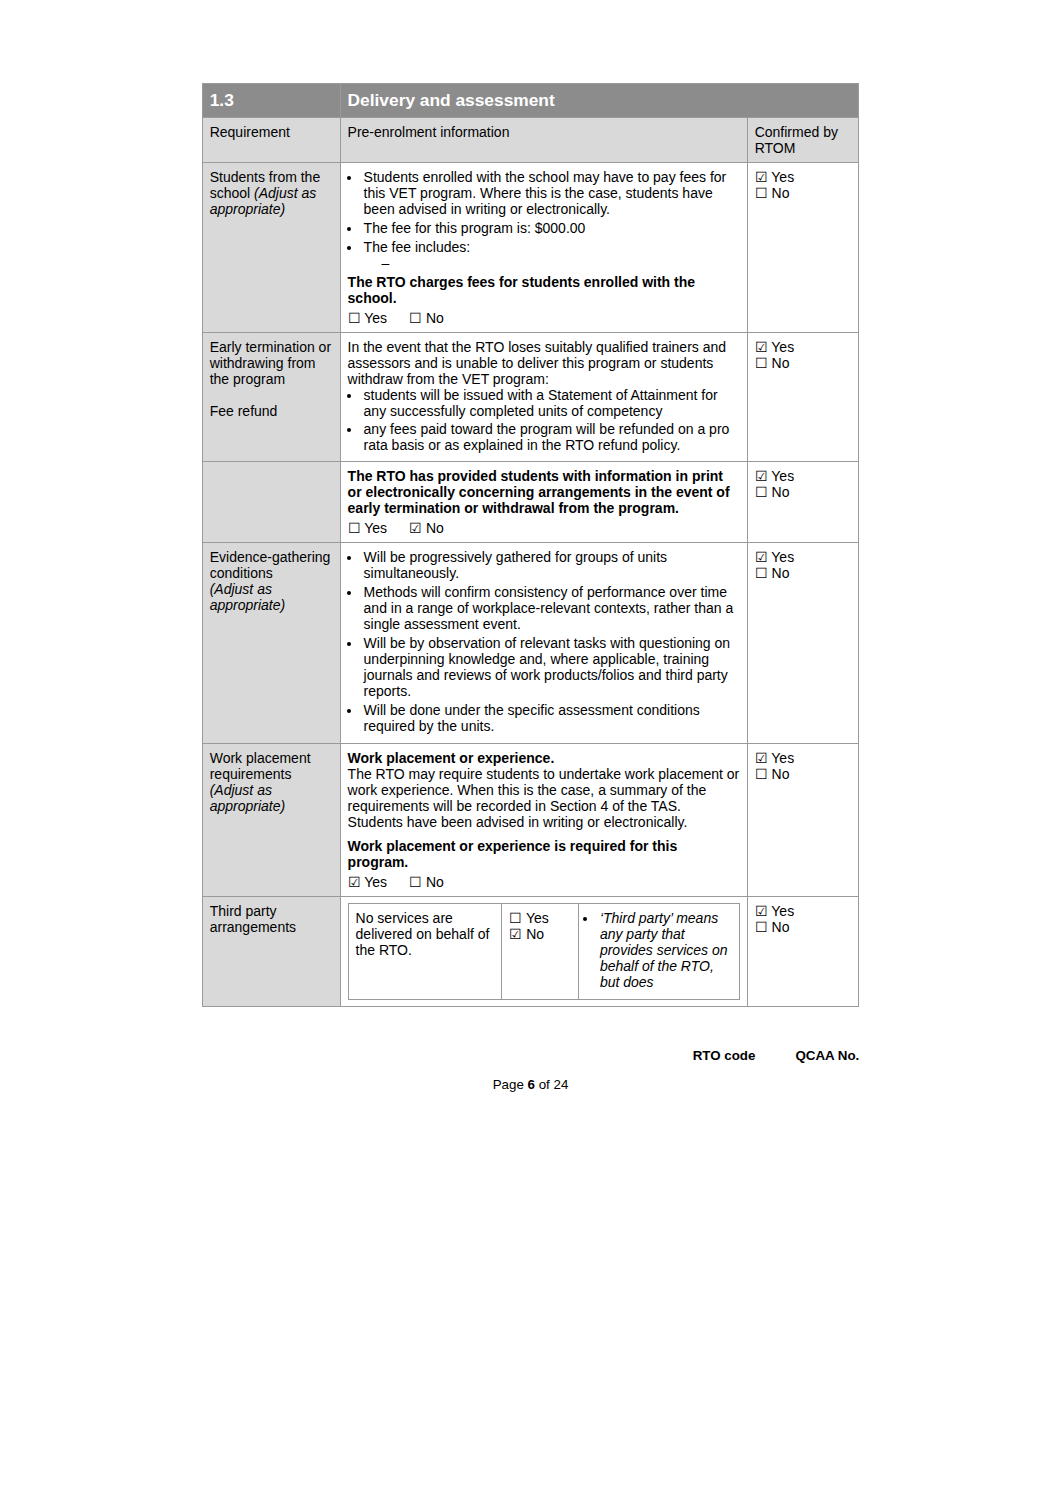| 1.3 | Delivery and assessment |
| Requirement | Pre-enrolment information | Confirmed by RTOM |
| Students from the school (Adjust as appropriate) | Students enrolled with the school may have to pay fees for this VET program. Where this is the case, students have been advised in writing or electronically. The fee for this program is: $000.00 The fee includes: – The RTO charges fees for students enrolled with the school. ☐ Yes ☐ No | ☑ Yes ☐ No |
| Early termination or withdrawing from the program Fee refund | In the event that the RTO loses suitably qualified trainers and assessors and is unable to deliver this program or students withdraw from the VET program: students will be issued with a Statement of Attainment for any successfully completed units of competency any fees paid toward the program will be refunded on a pro rata basis or as explained in the RTO refund policy. | ☑ Yes ☐ No |
| | The RTO has provided students with information in print or electronically concerning arrangements in the event of early termination or withdrawal from the program. ☐ Yes ☑ No | ☑ Yes ☐ No |
| Evidence-gathering conditions (Adjust as appropriate) | Will be progressively gathered for groups of units simultaneously. Methods will confirm consistency of performance over time and in a range of workplace-relevant contexts, rather than a single assessment event. Will be by observation of relevant tasks with questioning on underpinning knowledge and, where applicable, training journals and reviews of work products/folios and third party reports. Will be done under the specific assessment conditions required by the units. | ☑ Yes ☐ No |
| Work placement requirements (Adjust as appropriate) | Work placement or experience. The RTO may require students to undertake work placement or work experience. When this is the case, a summary of the requirements will be recorded in Section 4 of the TAS. Students have been advised in writing or electronically. Work placement or experience is required for this program. ☑ Yes ☐ No | ☑ Yes ☐ No |
| Third party arrangements | / No services are delivered on behalf of the RTO. / ☐ Yes ☑ No / ‘Third party’ means any party that provides services on behalf of the RTO, but does / | ☑ Yes ☐ No |
RTO code QCAA No.
Page 6 of 24